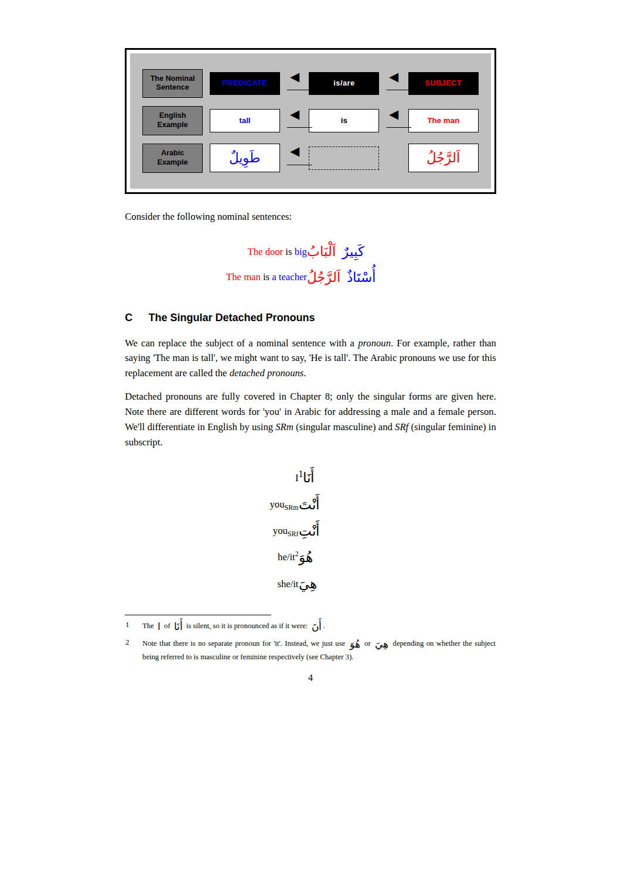| The Nominal Sentence | PREDICATE | ◀—— | is/are | ◀—— | SUBJECT |
| English Example | tall | ◀—— | is | ◀—— | The man |
| Arabic Example | طَوِيلٌ | ◀—— | | | اَلرَّجُلُ |
Consider the following nominal sentences:
| The door is big | كَبِيرٌ اَلْبَابُ |
| The man is a teacher | أُسْتَاذٌ اَلرَّجُلُ |
CThe Singular Detached Pronouns
We can replace the subject of a nominal sentence with a pronoun. For example, rather than saying 'The man is tall', we might want to say, 'He is tall'. The Arabic pronouns we use for this replacement are called the detached pronouns.
Detached pronouns are fully covered in Chapter 8; only the singular forms are given here. Note there are different words for 'you' in Arabic for addressing a male and a female person. We'll differentiate in English by using SRm (singular masculine) and SRf (singular feminine) in subscript.
| I | أَنَا 1 |
| you SRm | أَنْتَ |
| you SRf | أَنْتِ |
| he/it 2 | هُوَ |
| she/it | هِيَ |
| 1 | The ا of أَنَا is silent, so it is pronounced as if it were: أَنَ . |
| 2 | Note that there is no separate pronoun for 'it'. Instead, we just use هُوَ or هِيَ depending on whether the subject being referred to is masculine or feminine respectively (see Chapter 3). |
4